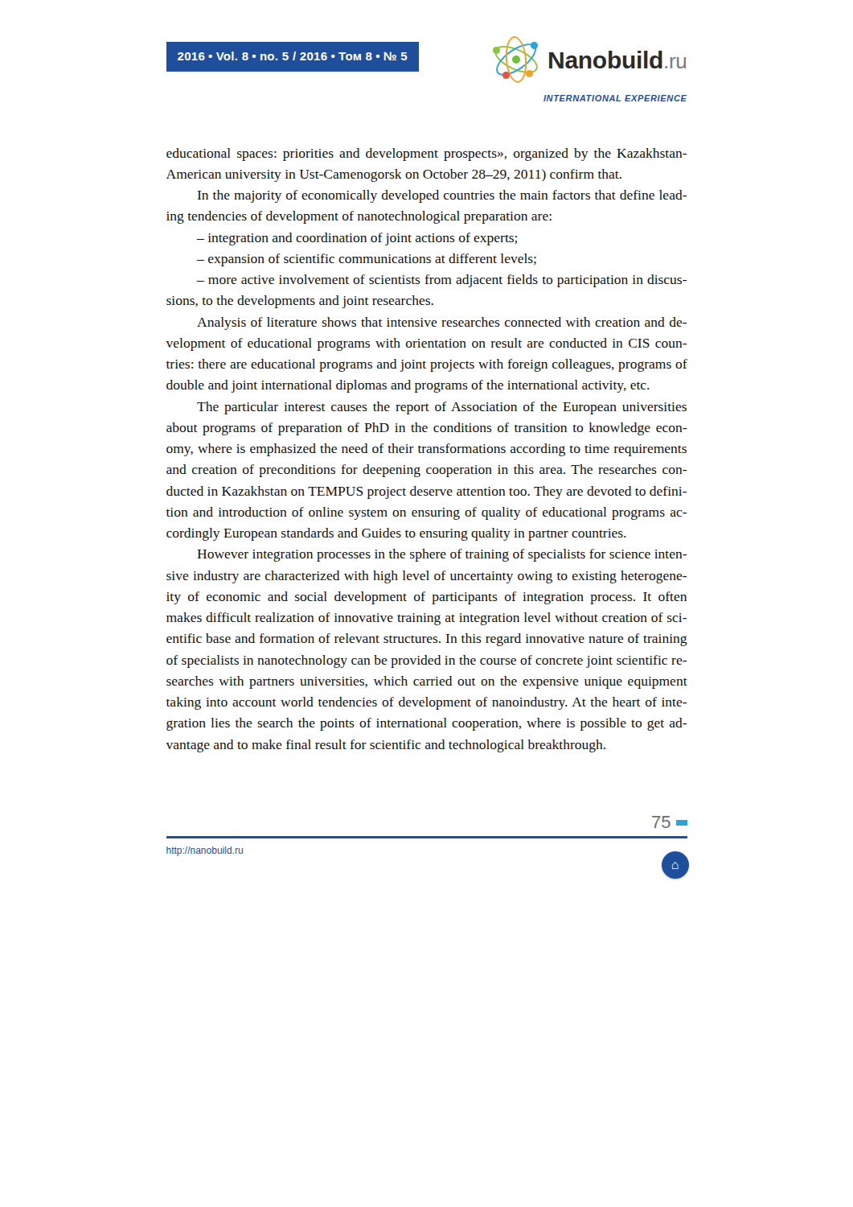2016•Vol. 8•no. 5 / 2016•Том 8•№ 5
Nanobuild.ru
International experience
educational spaces: priorities and development prospects», organized by the Kazakhstan-American university in Ust-Camenogorsk on October 28–29, 2011) confirm that.
In the majority of economically developed countries the main factors that define leading tendencies of development of nanotechnological preparation are:
integration and coordination of joint actions of experts;
expansion of scientific communications at different levels;
more active involvement of scientists from adjacent fields to participation in discussions, to the developments and joint researches.
Analysis of literature shows that intensive researches connected with creation and development of educational programs with orientation on result are conducted in CIS countries: there are educational programs and joint projects with foreign colleagues, programs of double and joint international diplomas and programs of the international activity, etc.
The particular interest causes the report of Association of the European universities about programs of preparation of PhD in the conditions of transition to knowledge economy, where is emphasized the need of their transformations according to time requirements and creation of preconditions for deepening cooperation in this area. The researches conducted in Kazakhstan on TEMPUS project deserve attention too. They are devoted to definition and introduction of online system on ensuring of quality of educational programs accordingly European standards and Guides to ensuring quality in partner countries.
However integration processes in the sphere of training of specialists for science intensive industry are characterized with high level of uncertainty owing to existing heterogeneity of economic and social development of participants of integration process. It often makes difficult realization of innovative training at integration level without creation of scientific base and formation of relevant structures. In this regard innovative nature of training of specialists in nanotechnology can be provided in the course of concrete joint scientific researches with partners universities, which carried out on the expensive unique equipment taking into account world tendencies of development of nanoindustry. At the heart of integration lies the search the points of international cooperation, where is possible to get advantage and to make final result for scientific and technological breakthrough.
75
http://nanobuild.ru
⌂